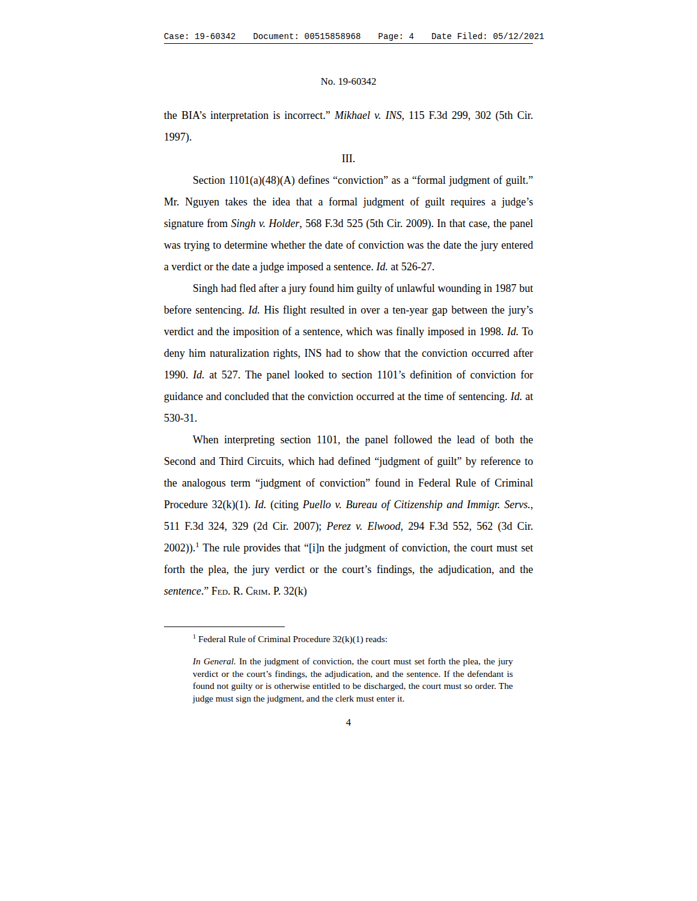Case: 19-60342 Document: 00515858968 Page: 4 Date Filed: 05/12/2021
No. 19-60342
the BIA’s interpretation is incorrect.” Mikhael v. INS, 115 F.3d 299, 302 (5th Cir. 1997).
III.
Section 1101(a)(48)(A) defines “conviction” as a “formal judgment of guilt.” Mr. Nguyen takes the idea that a formal judgment of guilt requires a judge’s signature from Singh v. Holder, 568 F.3d 525 (5th Cir. 2009). In that case, the panel was trying to determine whether the date of conviction was the date the jury entered a verdict or the date a judge imposed a sentence. Id. at 526-27.
Singh had fled after a jury found him guilty of unlawful wounding in 1987 but before sentencing. Id. His flight resulted in over a ten-year gap between the jury’s verdict and the imposition of a sentence, which was finally imposed in 1998. Id. To deny him naturalization rights, INS had to show that the conviction occurred after 1990. Id. at 527. The panel looked to section 1101’s definition of conviction for guidance and concluded that the conviction occurred at the time of sentencing. Id. at 530-31.
When interpreting section 1101, the panel followed the lead of both the Second and Third Circuits, which had defined “judgment of guilt” by reference to the analogous term “judgment of conviction” found in Federal Rule of Criminal Procedure 32(k)(1). Id. (citing Puello v. Bureau of Citizenship and Immigr. Servs., 511 F.3d 324, 329 (2d Cir. 2007); Perez v. Elwood, 294 F.3d 552, 562 (3d Cir. 2002)).1 The rule provides that “[i]n the judgment of conviction, the court must set forth the plea, the jury verdict or the court’s findings, the adjudication, and the sentence.” Fed. R. Crim. P. 32(k)
1 Federal Rule of Criminal Procedure 32(k)(1) reads:
In General. In the judgment of conviction, the court must set forth the plea, the jury verdict or the court’s findings, the adjudication, and the sentence. If the defendant is found not guilty or is otherwise entitled to be discharged, the court must so order. The judge must sign the judgment, and the clerk must enter it.
4